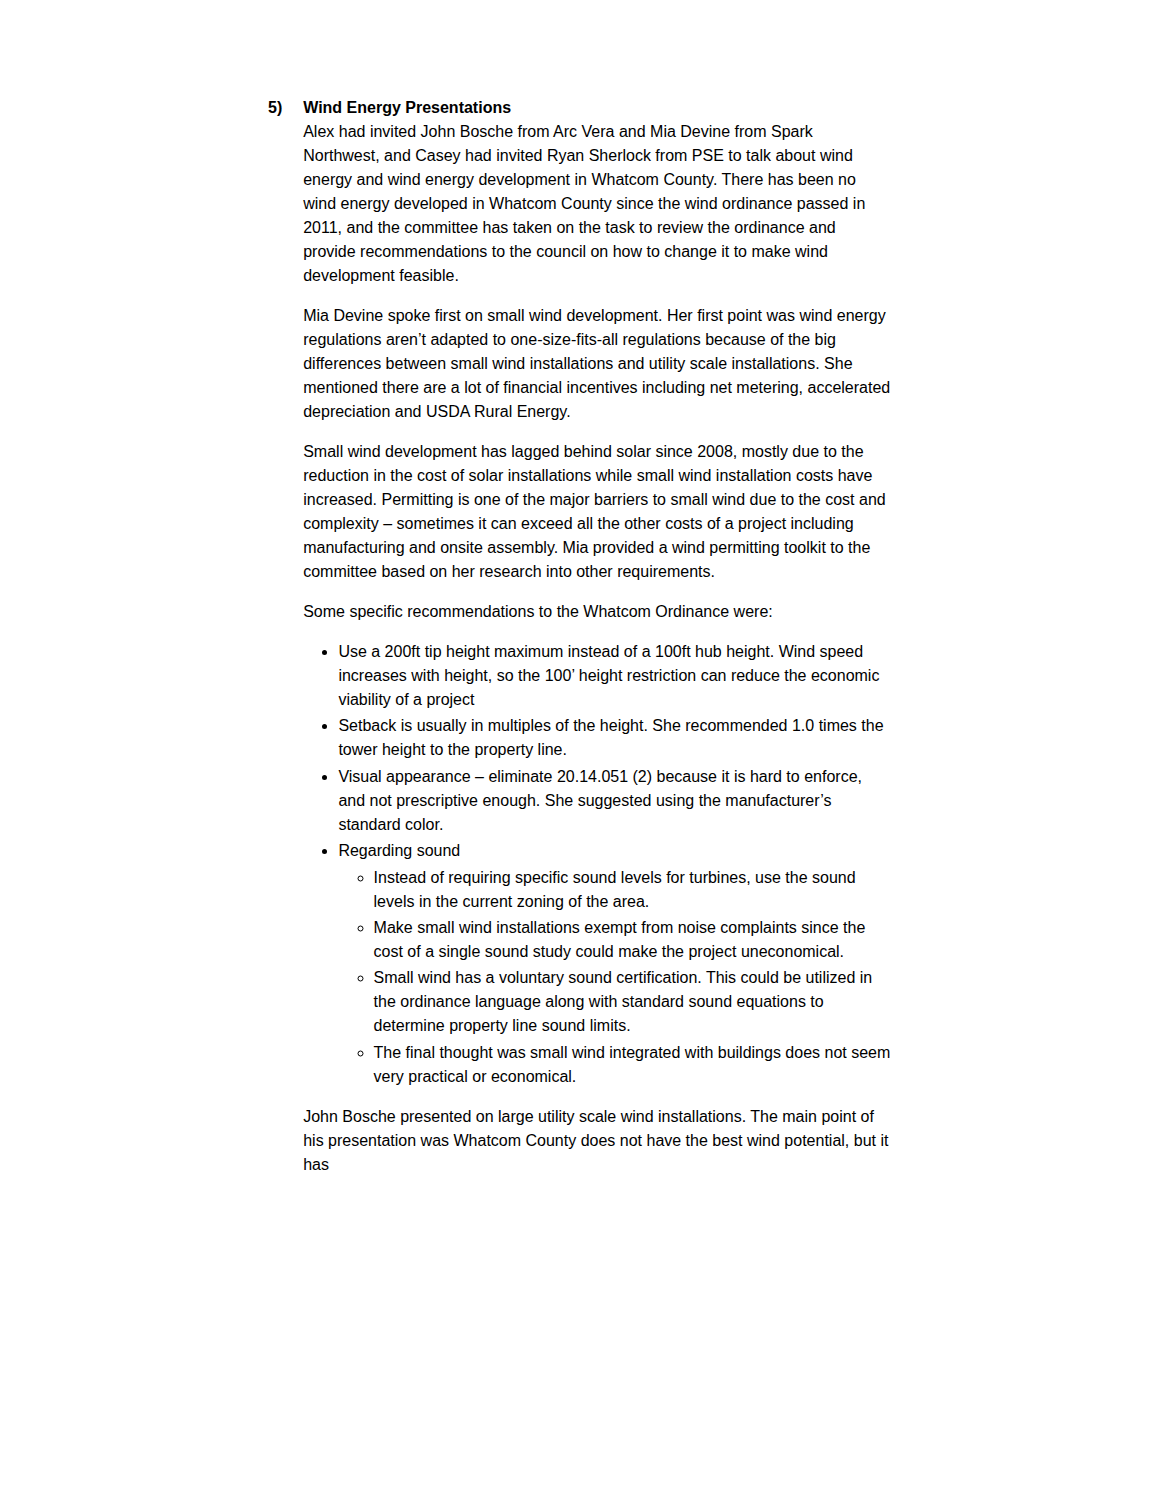5) Wind Energy Presentations
Alex had invited John Bosche from Arc Vera and Mia Devine from Spark Northwest, and Casey had invited Ryan Sherlock from PSE to talk about wind energy and wind energy development in Whatcom County. There has been no wind energy developed in Whatcom County since the wind ordinance passed in 2011, and the committee has taken on the task to review the ordinance and provide recommendations to the council on how to change it to make wind development feasible.
Mia Devine spoke first on small wind development. Her first point was wind energy regulations aren’t adapted to one-size-fits-all regulations because of the big differences between small wind installations and utility scale installations. She mentioned there are a lot of financial incentives including net metering, accelerated depreciation and USDA Rural Energy.
Small wind development has lagged behind solar since 2008, mostly due to the reduction in the cost of solar installations while small wind installation costs have increased. Permitting is one of the major barriers to small wind due to the cost and complexity – sometimes it can exceed all the other costs of a project including manufacturing and onsite assembly. Mia provided a wind permitting toolkit to the committee based on her research into other requirements.
Some specific recommendations to the Whatcom Ordinance were:
Use a 200ft tip height maximum instead of a 100ft hub height. Wind speed increases with height, so the 100’ height restriction can reduce the economic viability of a project
Setback is usually in multiples of the height. She recommended 1.0 times the tower height to the property line.
Visual appearance – eliminate 20.14.051 (2) because it is hard to enforce, and not prescriptive enough. She suggested using the manufacturer’s standard color.
Regarding sound
Instead of requiring specific sound levels for turbines, use the sound levels in the current zoning of the area.
Make small wind installations exempt from noise complaints since the cost of a single sound study could make the project uneconomical.
Small wind has a voluntary sound certification. This could be utilized in the ordinance language along with standard sound equations to determine property line sound limits.
The final thought was small wind integrated with buildings does not seem very practical or economical.
John Bosche presented on large utility scale wind installations. The main point of his presentation was Whatcom County does not have the best wind potential, but it has